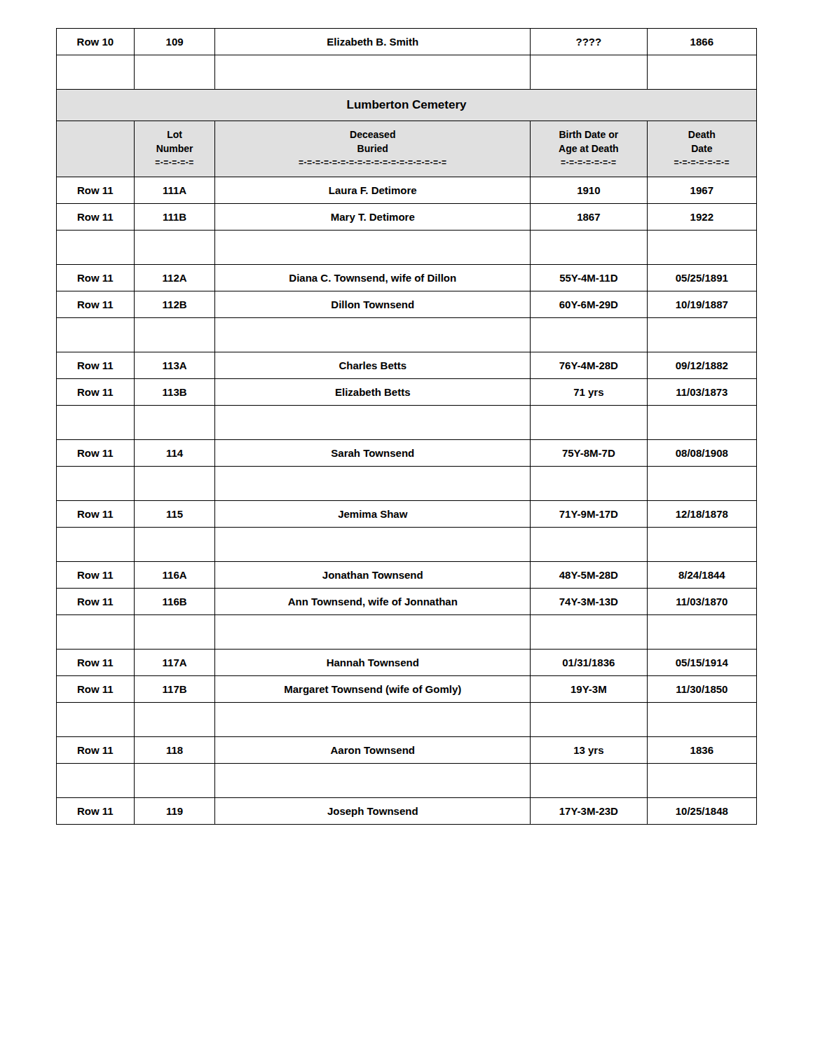| Row 10 | 109 | Elizabeth B. Smith | ???? | 1866 |
| Lumberton Cemetery |
| | Lot Number =-=-=-=-= | Deceased Buried =-=-=-=-=-=-=-=-=-=-=-=-=-=-=-=-=-= | Birth Date or Age at Death =-=-=-=-=-=-= | Death Date =-=-=-=-=-=-= |
| Row 11 | 111A | Laura F. Detimore | 1910 | 1967 |
| Row 11 | 111B | Mary T. Detimore | 1867 | 1922 |
| Row 11 | 112A | Diana C. Townsend, wife of Dillon | 55Y-4M-11D | 05/25/1891 |
| Row 11 | 112B | Dillon Townsend | 60Y-6M-29D | 10/19/1887 |
| Row 11 | 113A | Charles Betts | 76Y-4M-28D | 09/12/1882 |
| Row 11 | 113B | Elizabeth Betts | 71 yrs | 11/03/1873 |
| Row 11 | 114 | Sarah Townsend | 75Y-8M-7D | 08/08/1908 |
| Row 11 | 115 | Jemima Shaw | 71Y-9M-17D | 12/18/1878 |
| Row 11 | 116A | Jonathan Townsend | 48Y-5M-28D | 8/24/1844 |
| Row 11 | 116B | Ann Townsend, wife of Jonnathan | 74Y-3M-13D | 11/03/1870 |
| Row 11 | 117A | Hannah Townsend | 01/31/1836 | 05/15/1914 |
| Row 11 | 117B | Margaret Townsend (wife of Gomly) | 19Y-3M | 11/30/1850 |
| Row 11 | 118 | Aaron Townsend | 13 yrs | 1836 |
| Row 11 | 119 | Joseph Townsend | 17Y-3M-23D | 10/25/1848 |